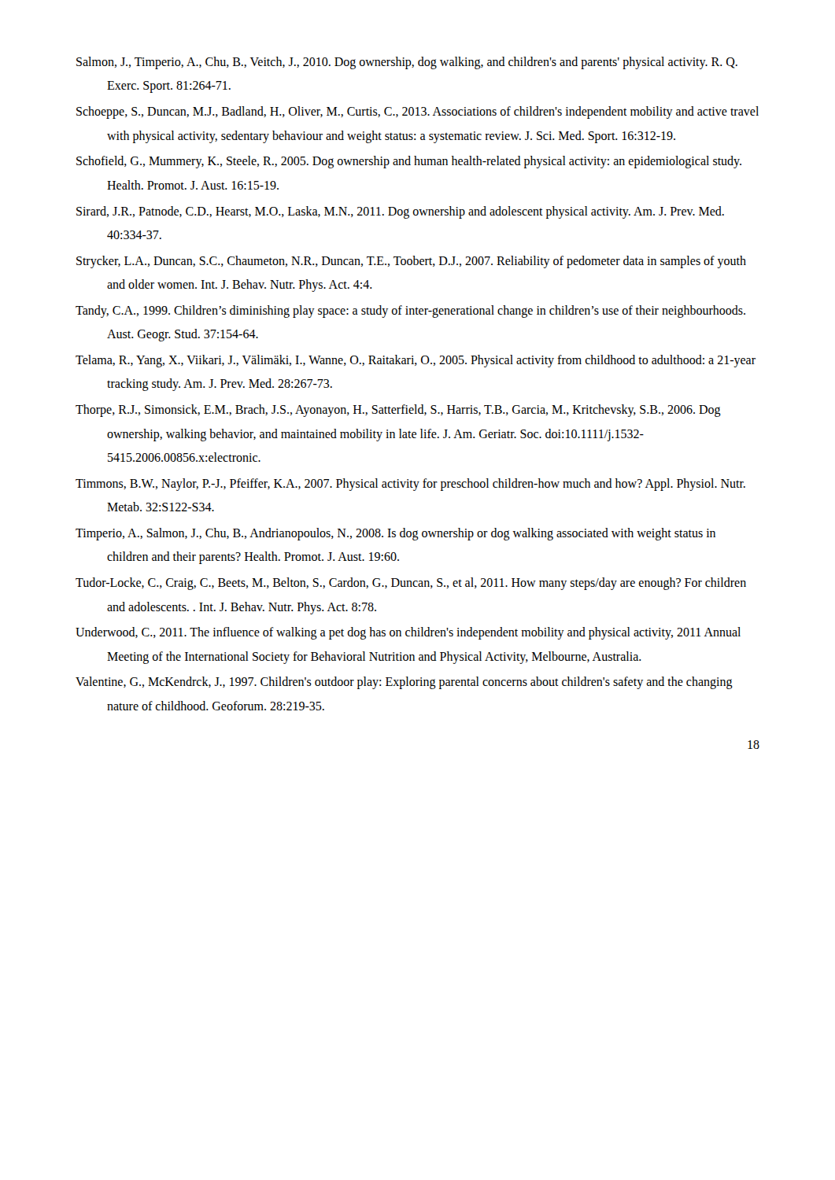Salmon, J., Timperio, A., Chu, B., Veitch, J., 2010. Dog ownership, dog walking, and children's and parents' physical activity. R. Q. Exerc. Sport. 81:264-71.
Schoeppe, S., Duncan, M.J., Badland, H., Oliver, M., Curtis, C., 2013. Associations of children's independent mobility and active travel with physical activity, sedentary behaviour and weight status: a systematic review. J. Sci. Med. Sport. 16:312-19.
Schofield, G., Mummery, K., Steele, R., 2005. Dog ownership and human health-related physical activity: an epidemiological study. Health. Promot. J. Aust. 16:15-19.
Sirard, J.R., Patnode, C.D., Hearst, M.O., Laska, M.N., 2011. Dog ownership and adolescent physical activity. Am. J. Prev. Med. 40:334-37.
Strycker, L.A., Duncan, S.C., Chaumeton, N.R., Duncan, T.E., Toobert, D.J., 2007. Reliability of pedometer data in samples of youth and older women. Int. J. Behav. Nutr. Phys. Act. 4:4.
Tandy, C.A., 1999. Children’s diminishing play space: a study of inter-generational change in children’s use of their neighbourhoods. Aust. Geogr. Stud. 37:154-64.
Telama, R., Yang, X., Viikari, J., Välimäki, I., Wanne, O., Raitakari, O., 2005. Physical activity from childhood to adulthood: a 21-year tracking study. Am. J. Prev. Med. 28:267-73.
Thorpe, R.J., Simonsick, E.M., Brach, J.S., Ayonayon, H., Satterfield, S., Harris, T.B., Garcia, M., Kritchevsky, S.B., 2006. Dog ownership, walking behavior, and maintained mobility in late life. J. Am. Geriatr. Soc. doi:10.1111/j.1532-5415.2006.00856.x:electronic.
Timmons, B.W., Naylor, P.-J., Pfeiffer, K.A., 2007. Physical activity for preschool children-how much and how? Appl. Physiol. Nutr. Metab. 32:S122-S34.
Timperio, A., Salmon, J., Chu, B., Andrianopoulos, N., 2008. Is dog ownership or dog walking associated with weight status in children and their parents? Health. Promot. J. Aust. 19:60.
Tudor-Locke, C., Craig, C., Beets, M., Belton, S., Cardon, G., Duncan, S., et al, 2011. How many steps/day are enough? For children and adolescents. . Int. J. Behav. Nutr. Phys. Act. 8:78.
Underwood, C., 2011. The influence of walking a pet dog has on children's independent mobility and physical activity, 2011 Annual Meeting of the International Society for Behavioral Nutrition and Physical Activity, Melbourne, Australia.
Valentine, G., McKendrck, J., 1997. Children's outdoor play: Exploring parental concerns about children's safety and the changing nature of childhood. Geoforum. 28:219-35.
18